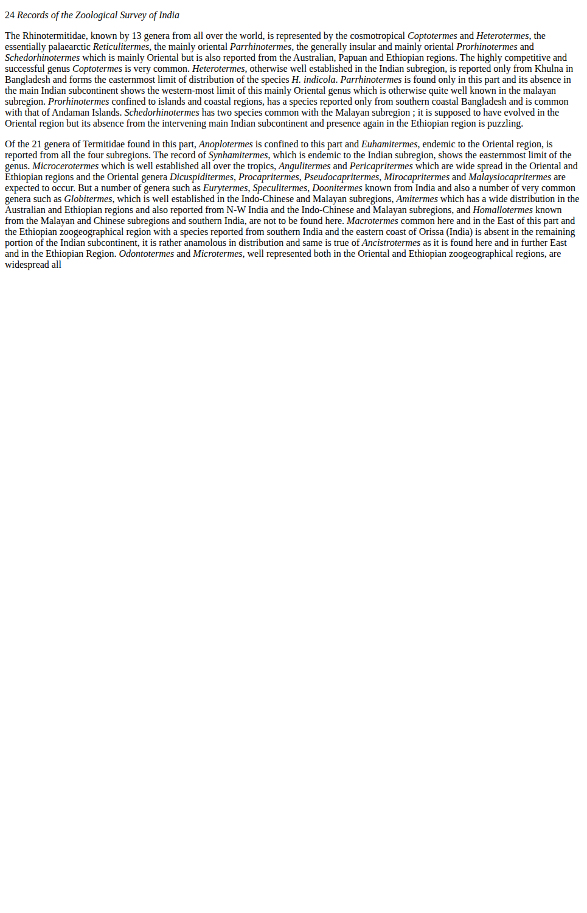24 Records of the Zoological Survey of India
The Rhinotermitidae, known by 13 genera from all over the world, is represented by the cosmotropical Coptotermes and Heterotermes, the essentially palaearctic Reticulitermes, the mainly oriental Parrhinotermes, the generally insular and mainly oriental Prorhinotermes and Schedorhinotermes which is mainly Oriental but is also reported from the Australian, Papuan and Ethiopian regions. The highly competitive and successful genus Coptotermes is very common. Heterotermes, otherwise well established in the Indian subregion, is reported only from Khulna in Bangladesh and forms the easternmost limit of distribution of the species H. indicola. Parrhinotermes is found only in this part and its absence in the main Indian subcontinent shows the western-most limit of this mainly Oriental genus which is otherwise quite well known in the malayan subregion. Prorhinotermes confined to islands and coastal regions, has a species reported only from southern coastal Bangladesh and is common with that of Andaman Islands. Schedorhinotermes has two species common with the Malayan subregion ; it is supposed to have evolved in the Oriental region but its absence from the intervening main Indian subcontinent and presence again in the Ethiopian region is puzzling.
Of the 21 genera of Termitidae found in this part, Anoplotermes is confined to this part and Euhamitermes, endemic to the Oriental region, is reported from all the four subregions. The record of Synhamitermes, which is endemic to the Indian subregion, shows the easternmost limit of the genus. Microcerotermes which is well established all over the tropics, Angulitermes and Pericapritermes which are wide spread in the Oriental and Ethiopian regions and the Oriental genera Dicuspiditermes, Procapritermes, Pseudocapritermes, Mirocapritermes and Malaysiocapritermes are expected to occur. But a number of genera such as Eurytermes, Speculitermes, Doonitermes known from India and also a number of very common genera such as Globitermes, which is well established in the Indo-Chinese and Malayan subregions, Amitermes which has a wide distribution in the Australian and Ethiopian regions and also reported from N-W India and the Indo-Chinese and Malayan subregions, and Homallotermes known from the Malayan and Chinese subregions and southern India, are not to be found here. Macrotermes common here and in the East of this part and the Ethiopian zoogeographical region with a species reported from southern India and the eastern coast of Orissa (India) is absent in the remaining portion of the Indian subcontinent, it is rather anamolous in distribution and same is true of Ancistrotermes as it is found here and in further East and in the Ethiopian Region. Odontotermes and Microtermes, well represented both in the Oriental and Ethiopian zoogeographical regions, are widespread all